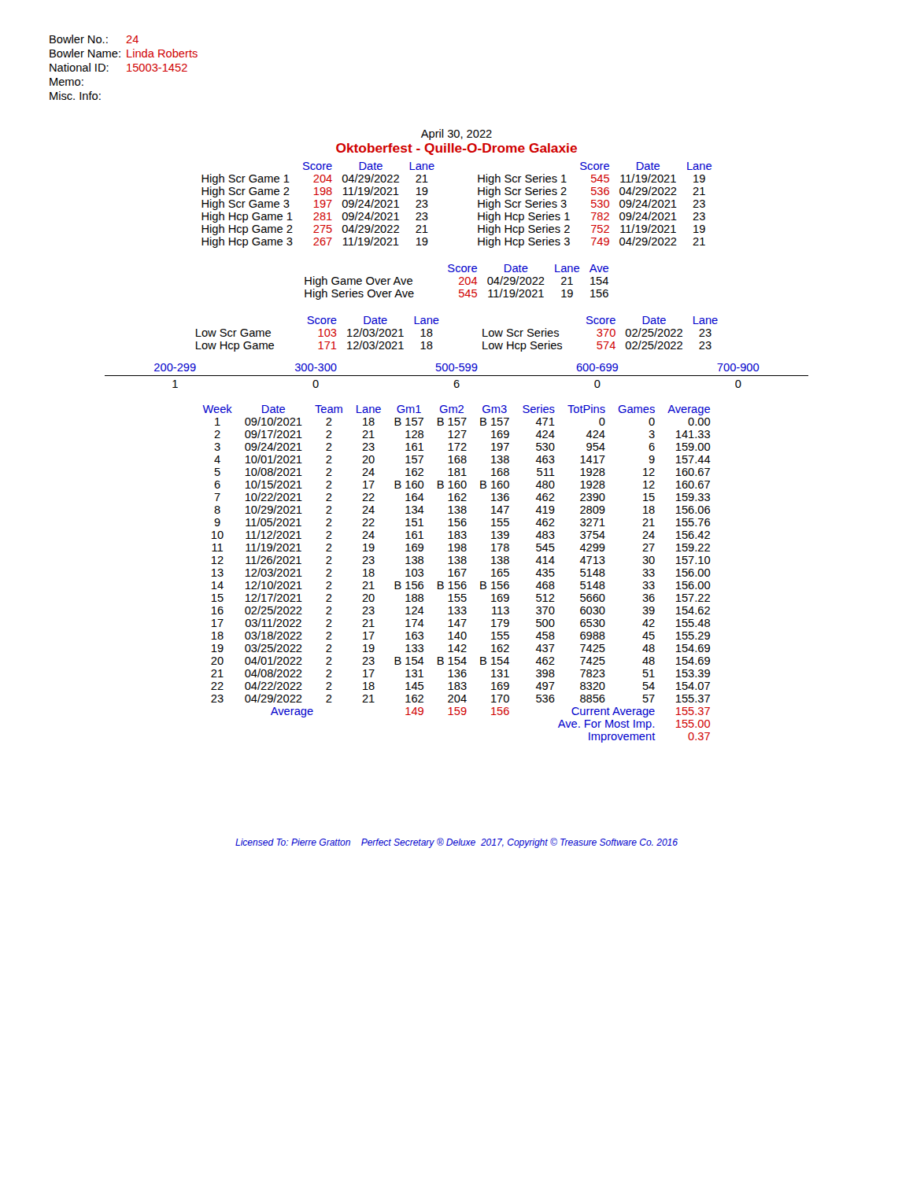| Bowler No.: | 24 |
| Bowler Name: | Linda Roberts |
| National ID: | 15003-1452 |
| Memo: | |
| Misc. Info: | |
April 30, 2022
Oktoberfest - Quille-O-Drome Galaxie
| | Score | Date | Lane | | | Score | Date | Lane |
| High Scr Game 1 | 204 | 04/29/2022 | 21 | | High Scr Series 1 | 545 | 11/19/2021 | 19 |
| High Scr Game 2 | 198 | 11/19/2021 | 19 | | High Scr Series 2 | 536 | 04/29/2022 | 21 |
| High Scr Game 3 | 197 | 09/24/2021 | 23 | | High Scr Series 3 | 530 | 09/24/2021 | 23 |
| High Hcp Game 1 | 281 | 09/24/2021 | 23 | | High Hcp Series 1 | 782 | 09/24/2021 | 23 |
| High Hcp Game 2 | 275 | 04/29/2022 | 21 | | High Hcp Series 2 | 752 | 11/19/2021 | 19 |
| High Hcp Game 3 | 267 | 11/19/2021 | 19 | | High Hcp Series 3 | 749 | 04/29/2022 | 21 |
| | Score | Date | Lane | Ave |
| High Game Over Ave | 204 | 04/29/2022 | 21 | 154 |
| High Series Over Ave | 545 | 11/19/2021 | 19 | 156 |
| | Score | Date | Lane | | | Score | Date | Lane |
| Low Scr Game | 103 | 12/03/2021 | 18 | | Low Scr Series | 370 | 02/25/2022 | 23 |
| Low Hcp Game | 171 | 12/03/2021 | 18 | | Low Hcp Series | 574 | 02/25/2022 | 23 |
| 200-299 | 300-300 | 500-599 | 600-699 | 700-900 |
| 1 | 0 | 6 | 0 | 0 |
| Week | Date | Team | Lane | Gm1 | Gm2 | Gm3 | Series | TotPins | Games | Average |
| --- | --- | --- | --- | --- | --- | --- | --- | --- | --- | --- |
| 1 | 09/10/2021 | 2 | 18 | B 157 | B 157 | B 157 | 471 | 0 | 0 | 0.00 |
| 2 | 09/17/2021 | 2 | 21 | 128 | 127 | 169 | 424 | 424 | 3 | 141.33 |
| 3 | 09/24/2021 | 2 | 23 | 161 | 172 | 197 | 530 | 954 | 6 | 159.00 |
| 4 | 10/01/2021 | 2 | 20 | 157 | 168 | 138 | 463 | 1417 | 9 | 157.44 |
| 5 | 10/08/2021 | 2 | 24 | 162 | 181 | 168 | 511 | 1928 | 12 | 160.67 |
| 6 | 10/15/2021 | 2 | 17 | B 160 | B 160 | B 160 | 480 | 1928 | 12 | 160.67 |
| 7 | 10/22/2021 | 2 | 22 | 164 | 162 | 136 | 462 | 2390 | 15 | 159.33 |
| 8 | 10/29/2021 | 2 | 24 | 134 | 138 | 147 | 419 | 2809 | 18 | 156.06 |
| 9 | 11/05/2021 | 2 | 22 | 151 | 156 | 155 | 462 | 3271 | 21 | 155.76 |
| 10 | 11/12/2021 | 2 | 24 | 161 | 183 | 139 | 483 | 3754 | 24 | 156.42 |
| 11 | 11/19/2021 | 2 | 19 | 169 | 198 | 178 | 545 | 4299 | 27 | 159.22 |
| 12 | 11/26/2021 | 2 | 23 | 138 | 138 | 138 | 414 | 4713 | 30 | 157.10 |
| 13 | 12/03/2021 | 2 | 18 | 103 | 167 | 165 | 435 | 5148 | 33 | 156.00 |
| 14 | 12/10/2021 | 2 | 21 | B 156 | B 156 | B 156 | 468 | 5148 | 33 | 156.00 |
| 15 | 12/17/2021 | 2 | 20 | 188 | 155 | 169 | 512 | 5660 | 36 | 157.22 |
| 16 | 02/25/2022 | 2 | 23 | 124 | 133 | 113 | 370 | 6030 | 39 | 154.62 |
| 17 | 03/11/2022 | 2 | 21 | 174 | 147 | 179 | 500 | 6530 | 42 | 155.48 |
| 18 | 03/18/2022 | 2 | 17 | 163 | 140 | 155 | 458 | 6988 | 45 | 155.29 |
| 19 | 03/25/2022 | 2 | 19 | 133 | 142 | 162 | 437 | 7425 | 48 | 154.69 |
| 20 | 04/01/2022 | 2 | 23 | B 154 | B 154 | B 154 | 462 | 7425 | 48 | 154.69 |
| 21 | 04/08/2022 | 2 | 17 | 131 | 136 | 131 | 398 | 7823 | 51 | 153.39 |
| 22 | 04/22/2022 | 2 | 18 | 145 | 183 | 169 | 497 | 8320 | 54 | 154.07 |
| 23 | 04/29/2022 | 2 | 21 | 162 | 204 | 170 | 536 | 8856 | 57 | 155.37 |
| Average | 149 | 159 | 156 | Current Average | 155.37 |
| | Ave. For Most Imp. | 155.00 |
| | Improvement | 0.37 |
Licensed To: Pierre Gratton Perfect Secretary ® Deluxe 2017, Copyright © Treasure Software Co. 2016